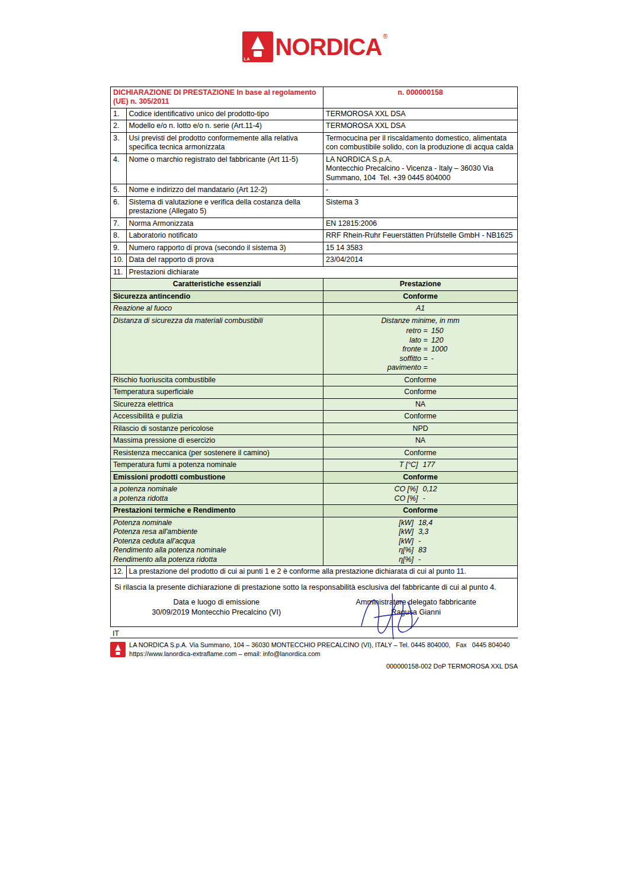LA
NORDICA®
| DICHIARAZIONE DI PRESTAZIONE In base al regolamento (UE) n. 305/2011 | n. 000000158 |
| 1. | Codice identificativo unico del prodotto-tipo | TERMOROSA XXL DSA |
| 2. | Modello e/o n. lotto e/o n. serie (Art.11-4) | TERMOROSA XXL DSA |
| 3. | Usi previsti del prodotto conformemente alla relativa specifica tecnica armonizzata | Termocucina per il riscaldamento domestico, alimentata con combustibile solido, con la produzione di acqua calda |
| 4. | Nome o marchio registrato del fabbricante (Art 11-5) | LA NORDICA S.p.A. Montecchio Precalcino - Vicenza - Italy – 36030 Via Summano, 104 Tel. +39 0445 804000 |
| 5. | Nome e indirizzo del mandatario (Art 12-2) | - |
| 6. | Sistema di valutazione e verifica della costanza della prestazione (Allegato 5) | Sistema 3 |
| 7. | Norma Armonizzata | EN 12815:2006 |
| 8. | Laboratorio notificato | RRF Rhein-Ruhr Feuerstätten Prüfstelle GmbH - NB1625 |
| 9. | Numero rapporto di prova (secondo il sistema 3) | 15 14 3583 |
| 10. | Data del rapporto di prova | 23/04/2014 |
| 11. | Prestazioni dichiarate |
| Caratteristiche essenziali | Prestazione |
| Sicurezza antincendio | Conforme |
| Reazione al fuoco | A1 |
| Distanza di sicurezza da materiali combustibili | Distanze minime, in mm retro = 150 lato = 120 fronte = 1000 soffitto = - pavimento = |
| Rischio fuoriuscita combustibile | Conforme |
| Temperatura superficiale | Conforme |
| Sicurezza elettrica | NA |
| Accessibilità e pulizia | Conforme |
| Rilascio di sostanze pericolose | NPD |
| Massima pressione di esercizio | NA |
| Resistenza meccanica (per sostenere il camino) | Conforme |
| Temperatura fumi a potenza nominale | T [°C] 177 |
| Emissioni prodotti combustione | Conforme |
| a potenza nominale a potenza ridotta | CO [%] 0,12 CO [%] - |
| Prestazioni termiche e Rendimento | Conforme |
| Potenza nominale Potenza resa all'ambiente Potenza ceduta all'acqua Rendimento alla potenza nominale Rendimento alla potenza ridotta | [kW] 18,4 [kW] 3,3 [kW] - η[%] 83 η[%] - |
| 12. | La prestazione del prodotto di cui ai punti 1 e 2 è conforme alla prestazione dichiarata di cui al punto 11. |
Si rilascia la presente dichiarazione di prestazione sotto la responsabilità esclusiva del fabbricante di cui al punto 4.
Data e luogo di emissione
30/09/2019 Montecchio Precalcino (VI)
Amministratore delegato fabbricante
Ragusa Gianni
IT
LA NORDICA S.p.A. Via Summano, 104 – 36030 MONTECCHIO PRECALCINO (VI), ITALY – Tel. 0445 804000, Fax 0445 804040
https://www.lanordica-extraflame.com – email: info@lanordica.com
000000158-002 DoP TERMOROSA XXL DSA